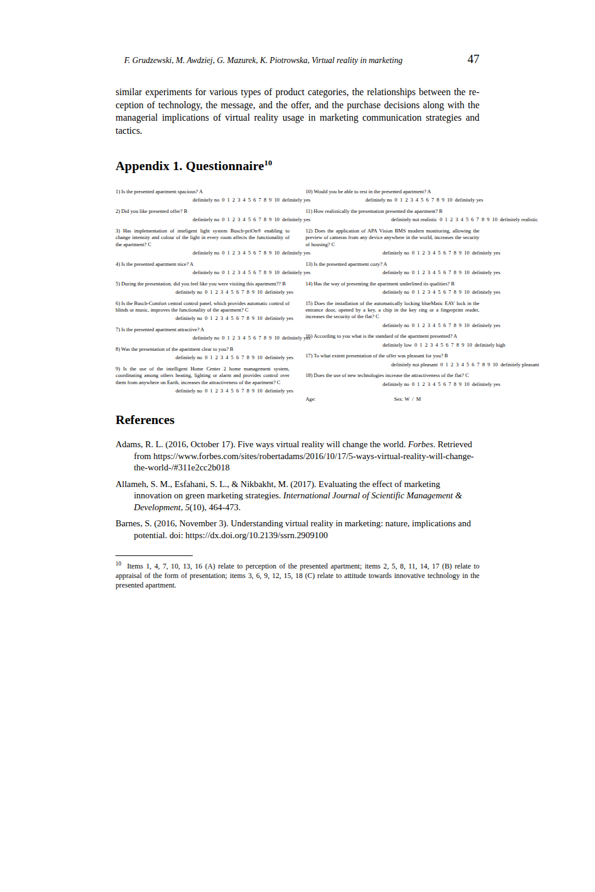F. Grudzewski, M. Awdziej, G. Mazurek, K. Piotrowska, Virtual reality in marketing 47
similar experiments for various types of product categories, the relationships between the reception of technology, the message, and the offer, and the purchase decisions along with the managerial implications of virtual reality usage in marketing communication strategies and tactics.
Appendix 1. Questionnaire10
1) Is the presented apartment spacious? A
definitely no 0 1 2 3 4 5 6 7 8 9 10 definitely yes
2) Did you like presented offer? B
definitely no 0 1 2 3 4 5 6 7 8 9 10 definitely yes
3) Has implementation of inteligent light system Busch-priOn® enabling to change intensity and colour of the light in every room affects the functionality of the apartment? C
definitely no 0 1 2 3 4 5 6 7 8 9 10 definitely yes
4) Is the presented apartment nice? A
definitely no 0 1 2 3 4 5 6 7 8 9 10 definitely yes
5) During the presentation, did you feel like you were visiting this apartment?? B
definitely no 0 1 2 3 4 5 6 7 8 9 10 definitely yes
6) Is the Busch-Comfort central control panel, which provides automatic control of blinds or music, improves the functionality of the apartment? C
definitely no 0 1 2 3 4 5 6 7 8 9 10 definitely yes
7) Is the presented apartment attractive? A
definitely no 0 1 2 3 4 5 6 7 8 9 10 definitely yes
8) Was the presentation of the apartment clear to you? B
definitely no 0 1 2 3 4 5 6 7 8 9 10 definitely yes
9) Is the use of the intelligent Home Center 2 home management system, coordinating among others heating, lighting or alarm and provides control over them from anywhere on Earth, increases the attractiveness of the apartment? C
definitely no 0 1 2 3 4 5 6 7 8 9 10 definitely yes
10) Would you be able to rest in the presented apartment? A
definitely no 0 1 2 3 4 5 6 7 8 9 10 definitely yes
11) How realistically the presentation presented the apartment? B
definitely not realistic 0 1 2 3 4 5 6 7 8 9 10 definitely realistic
12) Does the application of APA Vision BMS modern monitoring, allowing the preview of cameras from any device anywhere in the world, increases the security of housing? C
definitely no 0 1 2 3 4 5 6 7 8 9 10 definitely yes
13) Is the presented apartment cozy? A
definitely no 0 1 2 3 4 5 6 7 8 9 10 definitely yes
14) Has the way of presenting the apartment underlined its qualities? B
definitely no 0 1 2 3 4 5 6 7 8 9 10 definitely yes
15) Does the installation of the automatically locking blueMatic EAV lock in the entrance door, opened by a key, a chip in the key ring or a fingerprint reader, increases the security of the flat? C
definitely no 0 1 2 3 4 5 6 7 8 9 10 definitely yes
16) According to you what is the standard of the apartment presented? A
definitely low 0 1 2 3 4 5 6 7 8 9 10 definitely high
17) To what extent presentation of the offer was pleasant for you? B
definitely not pleasant 0 1 2 3 4 5 6 7 8 9 10 definitely pleasant
18) Does the use of new technologies increase the attractiveness of the flat? C
definitely no 0 1 2 3 4 5 6 7 8 9 10 definitely yes
Age: Sex: W / M
References
Adams, R. L. (2016, October 17). Five ways virtual reality will change the world. Forbes. Retrieved from https://www.forbes.com/sites/robertadams/2016/10/17/5-ways-virtual-reality-will-change-the-world-/#311e2cc2b018
Allameh, S. M., Esfahani, S. L., & Nikbakht, M. (2017). Evaluating the effect of marketing innovation on green marketing strategies. International Journal of Scientific Management & Development, 5(10), 464-473.
Barnes, S. (2016, November 3). Understanding virtual reality in marketing: nature, implications and potential. doi: https://dx.doi.org/10.2139/ssrn.2909100
10 Items 1, 4, 7, 10, 13, 16 (A) relate to perception of the presented apartment; items 2, 5, 8, 11, 14, 17 (B) relate to appraisal of the form of presentation; items 3, 6, 9, 12, 15, 18 (C) relate to attitude towards innovative technology in the presented apartment.